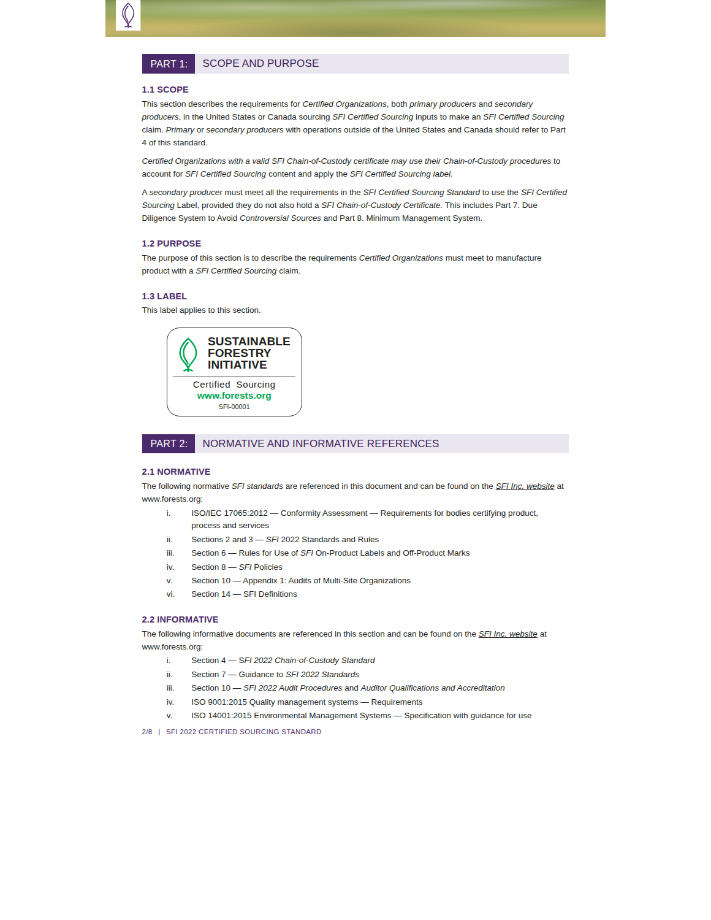PART 1:
SCOPE AND PURPOSE
1.1 SCOPE
This section describes the requirements for Certified Organizations, both primary producers and secondary producers, in the United States or Canada sourcing SFI Certified Sourcing inputs to make an SFI Certified Sourcing claim. Primary or secondary producers with operations outside of the United States and Canada should refer to Part 4 of this standard.
Certified Organizations with a valid SFI Chain-of-Custody certificate may use their Chain-of-Custody procedures to account for SFI Certified Sourcing content and apply the SFI Certified Sourcing label.
A secondary producer must meet all the requirements in the SFI Certified Sourcing Standard to use the SFI Certified Sourcing Label, provided they do not also hold a SFI Chain-of-Custody Certificate. This includes Part 7. Due Diligence System to Avoid Controversial Sources and Part 8. Minimum Management System.
1.2 PURPOSE
The purpose of this section is to describe the requirements Certified Organizations must meet to manufacture product with a SFI Certified Sourcing claim.
1.3 LABEL
This label applies to this section.
SUSTAINABLE FORESTRY INITIATIVE
Certified Sourcing
www.forests.org
SFI-00001
PART 2:
NORMATIVE AND INFORMATIVE REFERENCES
2.1 NORMATIVE
The following normative SFI standards are referenced in this document and can be found on the SFI Inc. website at www.forests.org:
ISO/IEC 17065:2012 — Conformity Assessment — Requirements for bodies certifying product, process and services
Sections 2 and 3 — SFI 2022 Standards and Rules
Section 6 — Rules for Use of SFI On-Product Labels and Off-Product Marks
Section 8 — SFI Policies
Section 10 — Appendix 1: Audits of Multi-Site Organizations
Section 14 — SFI Definitions
2.2 INFORMATIVE
The following informative documents are referenced in this section and can be found on the SFI Inc. website at www.forests.org:
Section 4 — SFI 2022 Chain-of-Custody Standard
Section 7 — Guidance to SFI 2022 Standards
Section 10 — SFI 2022 Audit Procedures and Auditor Qualifications and Accreditation
ISO 9001:2015 Quality management systems — Requirements
ISO 14001:2015 Environmental Management Systems — Specification with guidance for use
2/8|SFI 2022 CERTIFIED SOURCING STANDARD